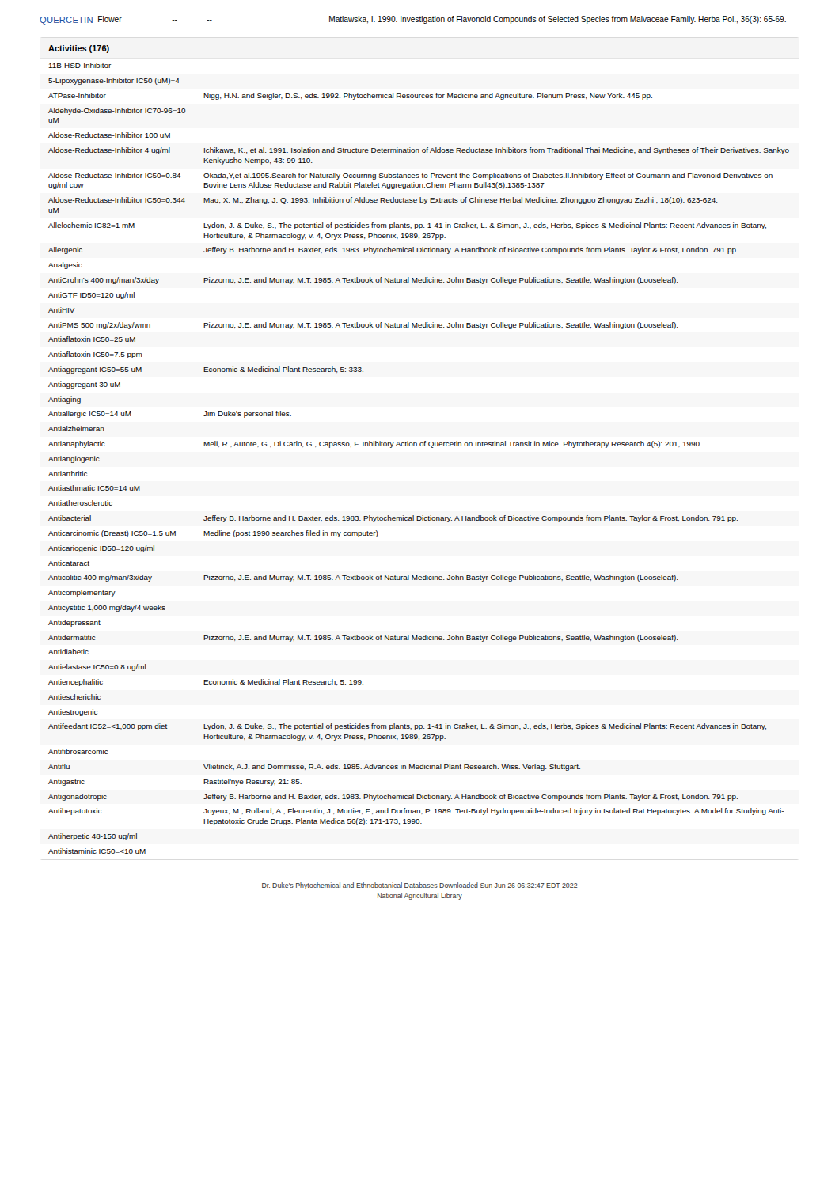| QUERCETIN | Flower | -- | -- | Matlawska, I. 1990. Investigation of Flavonoid Compounds of Selected Species from Malvaceae Family. Herba Pol., 36(3): 65-69. |
Activities (176)
| 11B-HSD-Inhibitor | |
| 5-Lipoxygenase-Inhibitor IC50 (uM)=4 | |
| ATPase-Inhibitor | Nigg, H.N. and Seigler, D.S., eds. 1992. Phytochemical Resources for Medicine and Agriculture. Plenum Press, New York. 445 pp. |
| Aldehyde-Oxidase-Inhibitor IC70-96=10 uM | |
| Aldose-Reductase-Inhibitor 100 uM | |
| Aldose-Reductase-Inhibitor 4 ug/ml | Ichikawa, K., et al. 1991. Isolation and Structure Determination of Aldose Reductase Inhibitors from Traditional Thai Medicine, and Syntheses of Their Derivatives. Sankyo Kenkyusho Nempo, 43: 99-110. |
| Aldose-Reductase-Inhibitor IC50=0.84 ug/ml cow | Okada,Y,et al.1995.Search for Naturally Occurring Substances to Prevent the Complications of Diabetes.II.Inhibitory Effect of Coumarin and Flavonoid Derivatives on Bovine Lens Aldose Reductase and Rabbit Platelet Aggregation.Chem Pharm Bull43(8):1385-1387 |
| Aldose-Reductase-Inhibitor IC50=0.344 uM | Mao, X. M., Zhang, J. Q. 1993. Inhibition of Aldose Reductase by Extracts of Chinese Herbal Medicine. Zhongguo Zhongyao Zazhi , 18(10): 623-624. |
| Allelochemic IC82=1 mM | Lydon, J. & Duke, S., The potential of pesticides from plants, pp. 1-41 in Craker, L. & Simon, J., eds, Herbs, Spices & Medicinal Plants: Recent Advances in Botany, Horticulture, & Pharmacology, v. 4, Oryx Press, Phoenix, 1989, 267pp. |
| Allergenic | Jeffery B. Harborne and H. Baxter, eds. 1983. Phytochemical Dictionary. A Handbook of Bioactive Compounds from Plants. Taylor & Frost, London. 791 pp. |
| Analgesic | |
| AntiCrohn's 400 mg/man/3x/day | Pizzorno, J.E. and Murray, M.T. 1985. A Textbook of Natural Medicine. John Bastyr College Publications, Seattle, Washington (Looseleaf). |
| AntiGTF ID50=120 ug/ml | |
| AntiHIV | |
| AntiPMS 500 mg/2x/day/wmn | Pizzorno, J.E. and Murray, M.T. 1985. A Textbook of Natural Medicine. John Bastyr College Publications, Seattle, Washington (Looseleaf). |
| Antiaflatoxin IC50=25 uM | |
| Antiaflatoxin IC50=7.5 ppm | |
| Antiaggregant IC50=55 uM | Economic & Medicinal Plant Research, 5: 333. |
| Antiaggregant 30 uM | |
| Antiaging | |
| Antiallergic IC50=14 uM | Jim Duke's personal files. |
| Antialzheimeran | |
| Antianaphylactic | Meli, R., Autore, G., Di Carlo, G., Capasso, F. Inhibitory Action of Quercetin on Intestinal Transit in Mice. Phytotherapy Research 4(5): 201, 1990. |
| Antiangiogenic | |
| Antiarthritic | |
| Antiasthmatic IC50=14 uM | |
| Antiatherosclerotic | |
| Antibacterial | Jeffery B. Harborne and H. Baxter, eds. 1983. Phytochemical Dictionary. A Handbook of Bioactive Compounds from Plants. Taylor & Frost, London. 791 pp. |
| Anticarcinomic (Breast) IC50=1.5 uM | Medline (post 1990 searches filed in my computer) |
| Anticariogenic ID50=120 ug/ml | |
| Anticataract | |
| Anticolitic 400 mg/man/3x/day | Pizzorno, J.E. and Murray, M.T. 1985. A Textbook of Natural Medicine. John Bastyr College Publications, Seattle, Washington (Looseleaf). |
| Anticomplementary | |
| Anticystitic 1,000 mg/day/4 weeks | |
| Antidepressant | |
| Antidermatitic | Pizzorno, J.E. and Murray, M.T. 1985. A Textbook of Natural Medicine. John Bastyr College Publications, Seattle, Washington (Looseleaf). |
| Antidiabetic | |
| Antielastase IC50=0.8 ug/ml | |
| Antiencephalitic | Economic & Medicinal Plant Research, 5: 199. |
| Antiescherichic | |
| Antiestrogenic | |
| Antifeedant IC52=<1,000 ppm diet | Lydon, J. & Duke, S., The potential of pesticides from plants, pp. 1-41 in Craker, L. & Simon, J., eds, Herbs, Spices & Medicinal Plants: Recent Advances in Botany, Horticulture, & Pharmacology, v. 4, Oryx Press, Phoenix, 1989, 267pp. |
| Antifibrosarcomic | |
| Antiflu | Vlietinck, A.J. and Dommisse, R.A. eds. 1985. Advances in Medicinal Plant Research. Wiss. Verlag. Stuttgart. |
| Antigastric | Rastitel'nye Resursy, 21: 85. |
| Antigonadotropic | Jeffery B. Harborne and H. Baxter, eds. 1983. Phytochemical Dictionary. A Handbook of Bioactive Compounds from Plants. Taylor & Frost, London. 791 pp. |
| Antihepatotoxic | Joyeux, M., Rolland, A., Fleurentin, J., Mortier, F., and Dorfman, P. 1989. Tert-Butyl Hydroperoxide-Induced Injury in Isolated Rat Hepatocytes: A Model for Studying Anti-Hepatotoxic Crude Drugs. Planta Medica 56(2): 171-173, 1990. |
| Antiherpetic 48-150 ug/ml | |
| Antihistaminic IC50=<10 uM | |
Dr. Duke's Phytochemical and Ethnobotanical Databases Downloaded Sun Jun 26 06:32:47 EDT 2022
National Agricultural Library